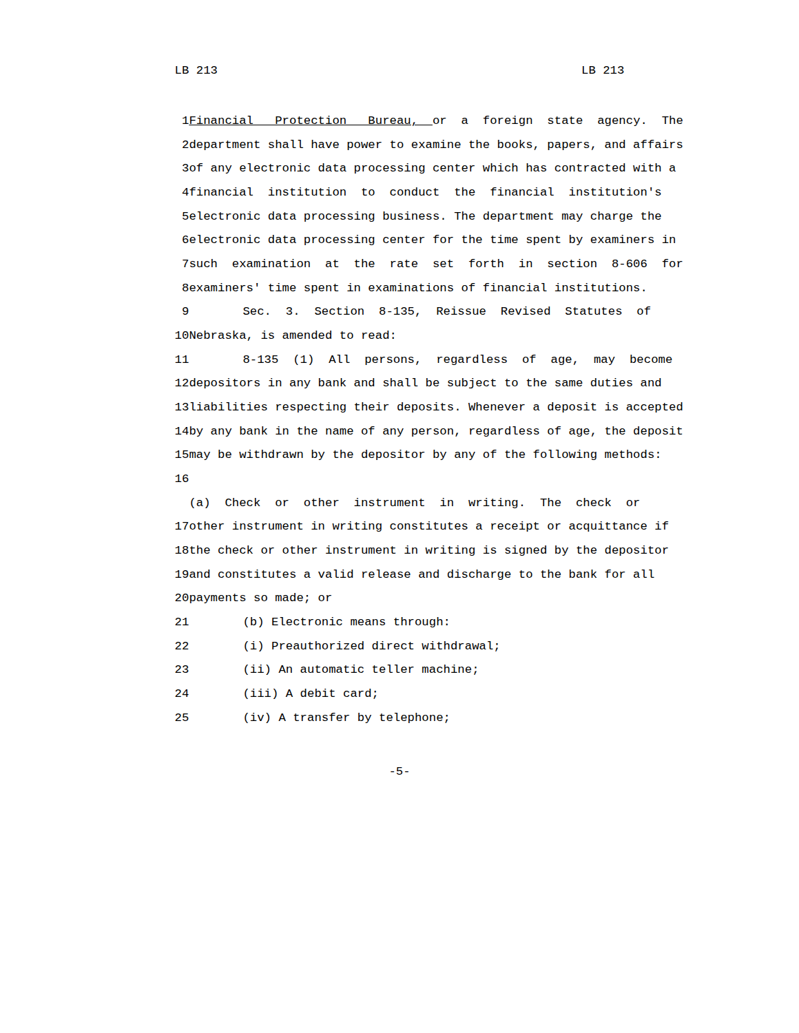LB 213 LB 213
| 1 | Financial Protection Bureau, or a foreign state agency. The |
| 2 | department shall have power to examine the books, papers, and affairs |
| 3 | of any electronic data processing center which has contracted with a |
| 4 | financial institution to conduct the financial institution's |
| 5 | electronic data processing business. The department may charge the |
| 6 | electronic data processing center for the time spent by examiners in |
| 7 | such examination at the rate set forth in section 8-606 for |
| 8 | examiners' time spent in examinations of financial institutions. |
| 9 | Sec. 3. Section 8-135, Reissue Revised Statutes of |
| 10 | Nebraska, is amended to read: |
| 11 | 8-135 (1) All persons, regardless of age, may become |
| 12 | depositors in any bank and shall be subject to the same duties and |
| 13 | liabilities respecting their deposits. Whenever a deposit is accepted |
| 14 | by any bank in the name of any person, regardless of age, the deposit |
| 15 | may be withdrawn by the depositor by any of the following methods: |
| 16 | (a) Check or other instrument in writing. The check or |
| 17 | other instrument in writing constitutes a receipt or acquittance if |
| 18 | the check or other instrument in writing is signed by the depositor |
| 19 | and constitutes a valid release and discharge to the bank for all |
| 20 | payments so made; or |
| 21 | (b) Electronic means through: |
| 22 | (i) Preauthorized direct withdrawal; |
| 23 | (ii) An automatic teller machine; |
| 24 | (iii) A debit card; |
| 25 | (iv) A transfer by telephone; |
-5-